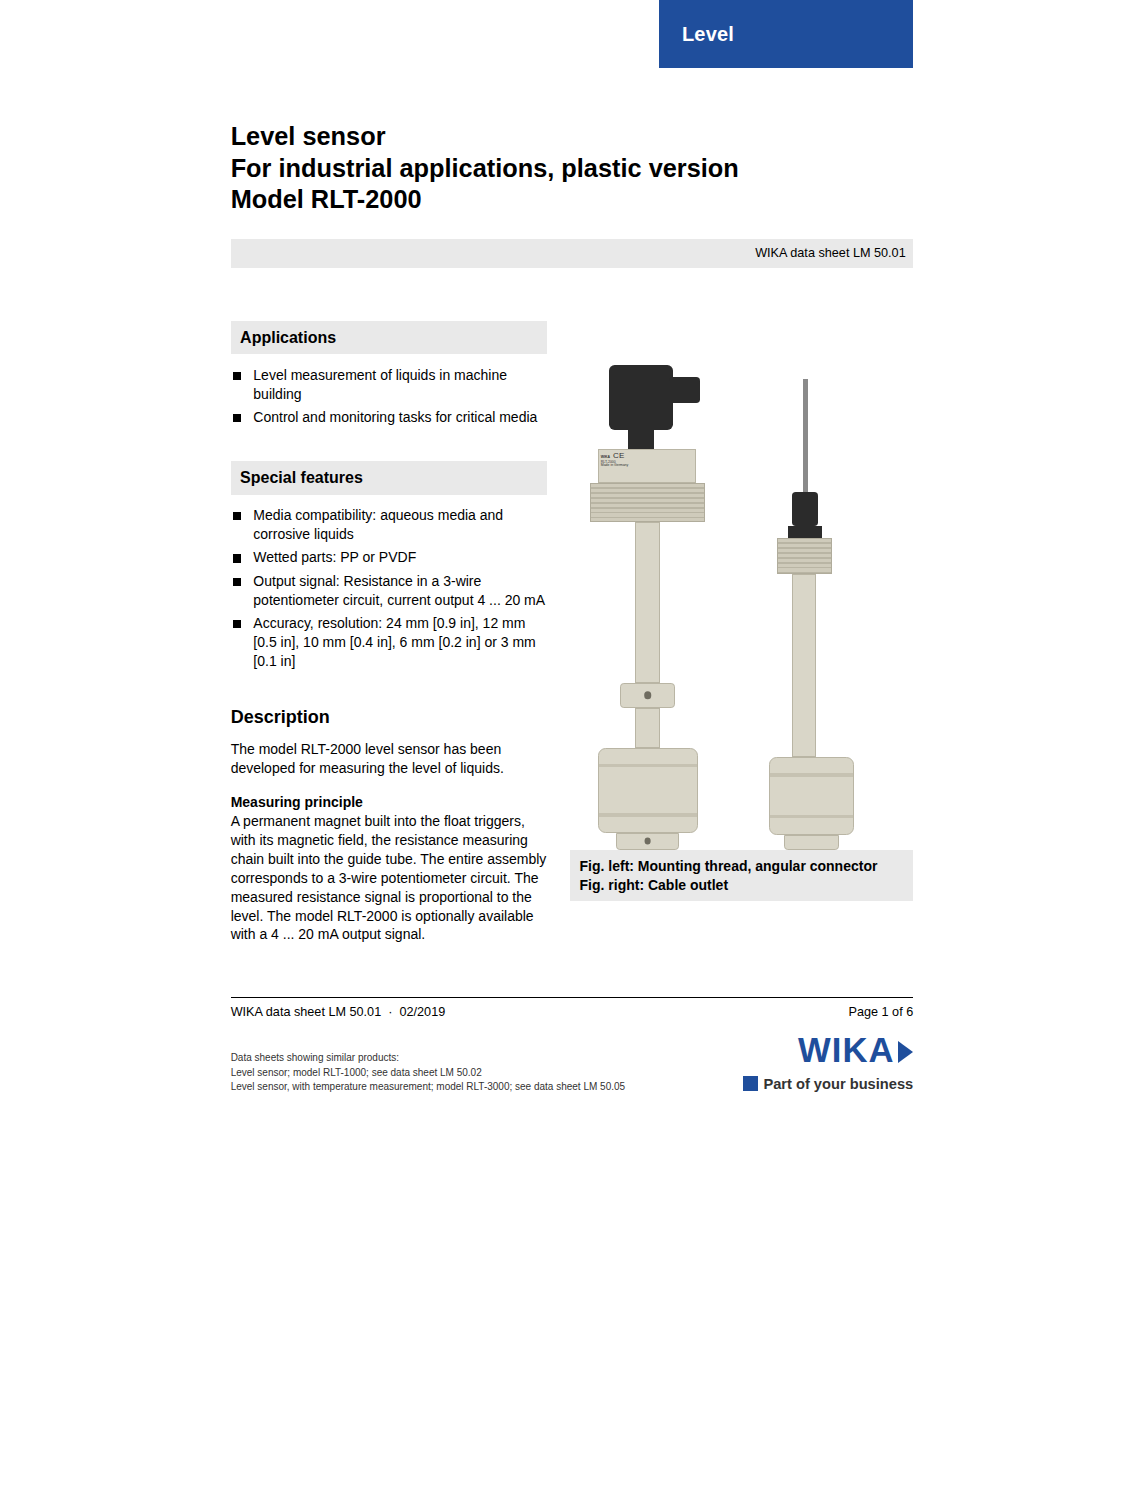Level
Level sensor
For industrial applications, plastic version
Model RLT-2000
WIKA data sheet LM 50.01
Applications
Level measurement of liquids in machine building
Control and monitoring tasks for critical media
Special features
Media compatibility: aqueous media and corrosive liquids
Wetted parts: PP or PVDF
Output signal: Resistance in a 3-wire potentiometer circuit, current output 4 ... 20 mA
Accuracy, resolution: 24 mm [0.9 in], 12 mm [0.5 in], 10 mm [0.4 in], 6 mm [0.2 in] or 3 mm [0.1 in]
Description
The model RLT-2000 level sensor has been developed for measuring the level of liquids.
Measuring principle
A permanent magnet built into the float triggers, with its magnetic field, the resistance measuring chain built into the guide tube. The entire assembly corresponds to a 3-wire potentiometer circuit. The measured resistance signal is proportional to the level. The model RLT-2000 is optionally available with a 4 ... 20 mA output signal.
WIKA CE
RLT-2000
Made in Germany
Fig. left: Mounting thread, angular connector
Fig. right: Cable outlet
WIKA data sheet LM 50.01 · 02/2019 Page 1 of 6
Data sheets showing similar products:
Level sensor; model RLT-1000; see data sheet LM 50.02
Level sensor, with temperature measurement; model RLT-3000; see data sheet LM 50.05
WIKA
Part of your business